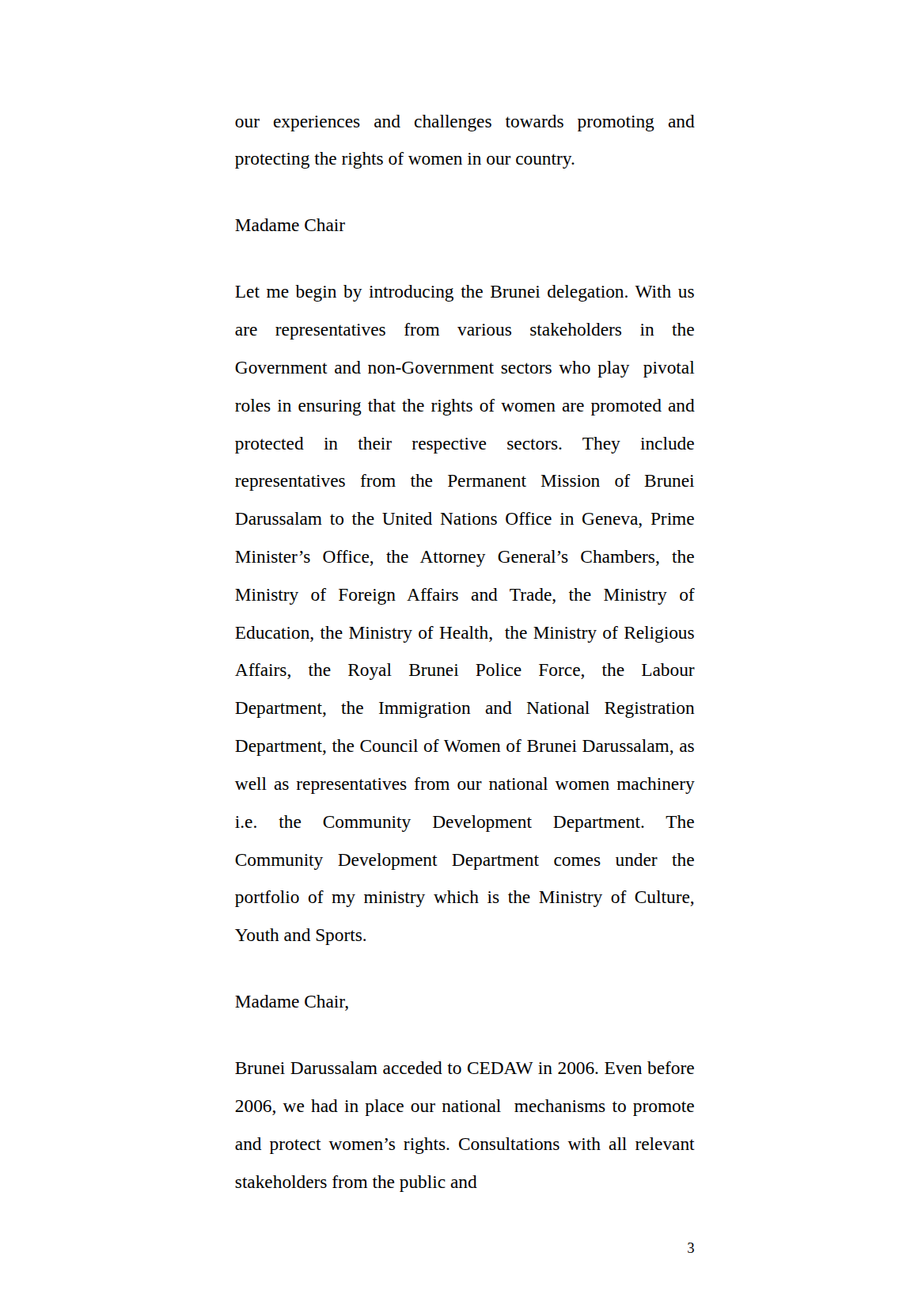our experiences and challenges towards promoting and protecting the rights of women in our country.
Madame Chair
Let me begin by introducing the Brunei delegation. With us are representatives from various stakeholders in the Government and non-Government sectors who play pivotal roles in ensuring that the rights of women are promoted and protected in their respective sectors. They include representatives from the Permanent Mission of Brunei Darussalam to the United Nations Office in Geneva, Prime Minister’s Office, the Attorney General’s Chambers, the Ministry of Foreign Affairs and Trade, the Ministry of Education, the Ministry of Health, the Ministry of Religious Affairs, the Royal Brunei Police Force, the Labour Department, the Immigration and National Registration Department, the Council of Women of Brunei Darussalam, as well as representatives from our national women machinery i.e. the Community Development Department. The Community Development Department comes under the portfolio of my ministry which is the Ministry of Culture, Youth and Sports.
Madame Chair,
Brunei Darussalam acceded to CEDAW in 2006. Even before 2006, we had in place our national mechanisms to promote and protect women’s rights. Consultations with all relevant stakeholders from the public and
3